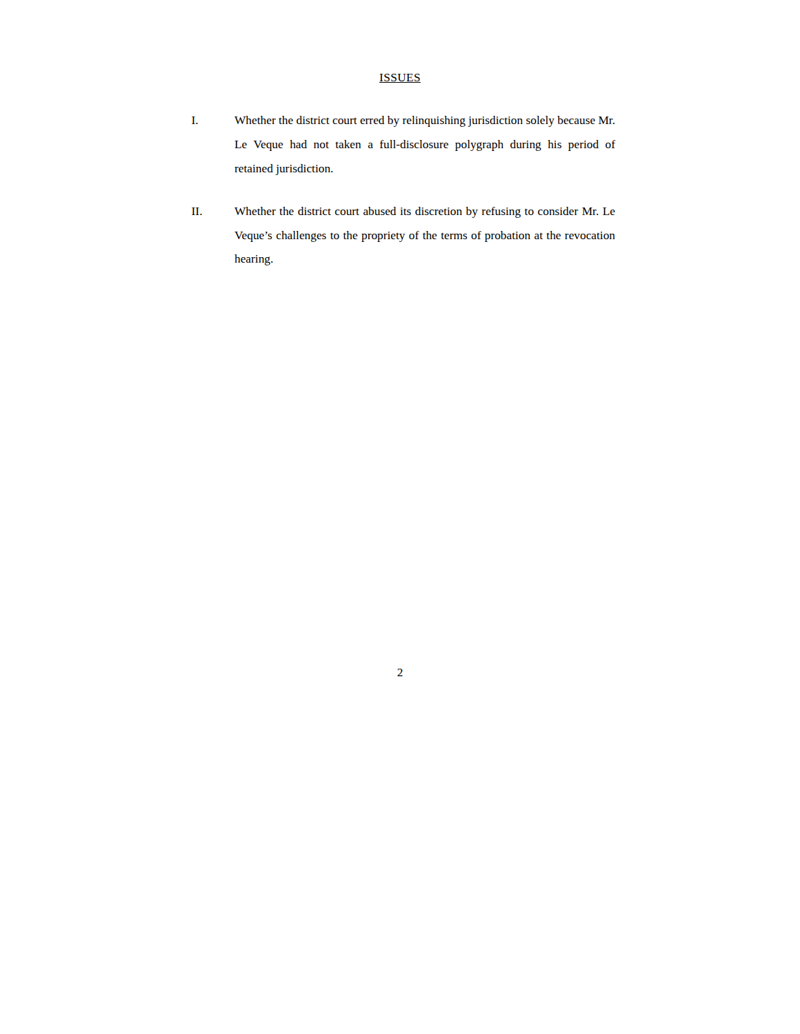ISSUES
I. Whether the district court erred by relinquishing jurisdiction solely because Mr. Le Veque had not taken a full-disclosure polygraph during his period of retained jurisdiction.
II. Whether the district court abused its discretion by refusing to consider Mr. Le Veque’s challenges to the propriety of the terms of probation at the revocation hearing.
2